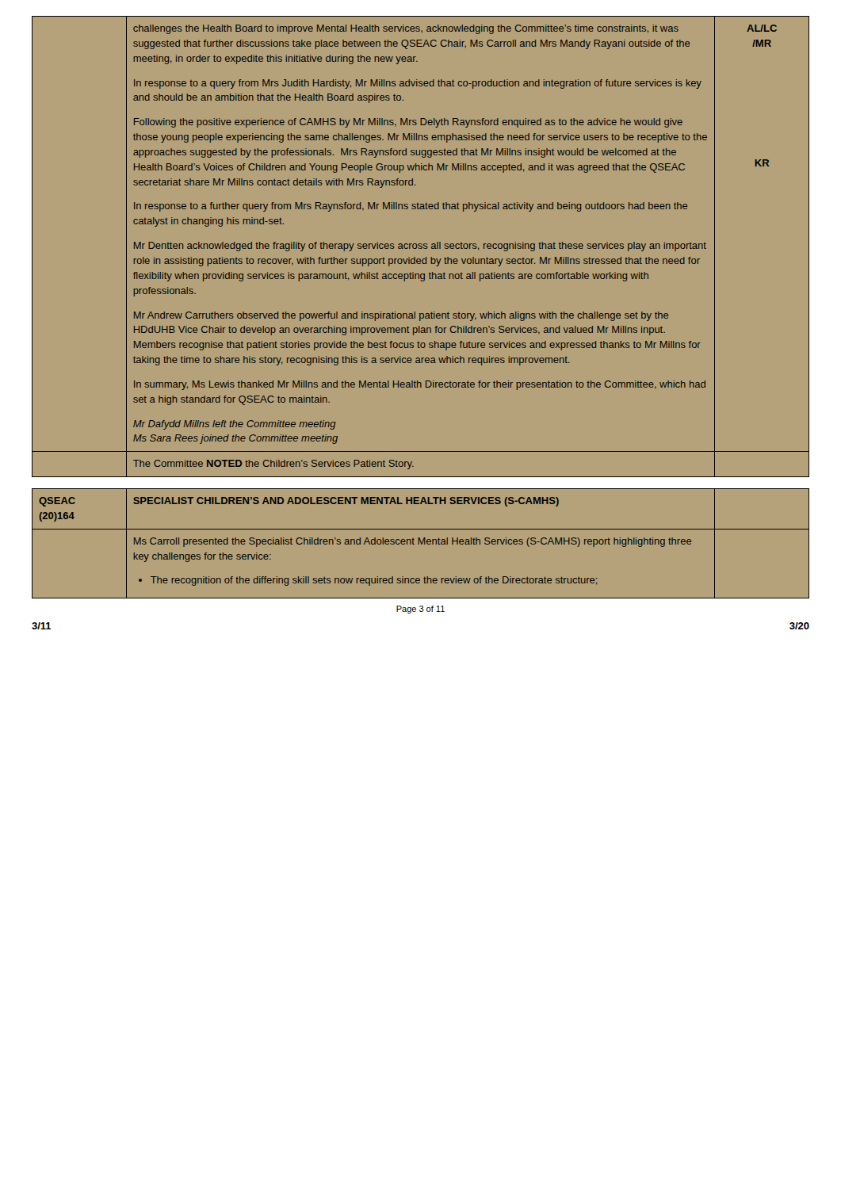| | challenges the Health Board to improve Mental Health services, acknowledging the Committee’s time constraints, it was suggested that further discussions take place between the QSEAC Chair, Ms Carroll and Mrs Mandy Rayani outside of the meeting, in order to expedite this initiative during the new year. In response to a query from Mrs Judith Hardisty, Mr Millns advised that co-production and integration of future services is key and should be an ambition that the Health Board aspires to. Following the positive experience of CAMHS by Mr Millns, Mrs Delyth Raynsford enquired as to the advice he would give those young people experiencing the same challenges. Mr Millns emphasised the need for service users to be receptive to the approaches suggested by the professionals. Mrs Raynsford suggested that Mr Millns insight would be welcomed at the Health Board’s Voices of Children and Young People Group which Mr Millns accepted, and it was agreed that the QSEAC secretariat share Mr Millns contact details with Mrs Raynsford. In response to a further query from Mrs Raynsford, Mr Millns stated that physical activity and being outdoors had been the catalyst in changing his mind-set. Mr Dentten acknowledged the fragility of therapy services across all sectors, recognising that these services play an important role in assisting patients to recover, with further support provided by the voluntary sector. Mr Millns stressed that the need for flexibility when providing services is paramount, whilst accepting that not all patients are comfortable working with professionals. Mr Andrew Carruthers observed the powerful and inspirational patient story, which aligns with the challenge set by the HDdUHB Vice Chair to develop an overarching improvement plan for Children’s Services, and valued Mr Millns input. Members recognise that patient stories provide the best focus to shape future services and expressed thanks to Mr Millns for taking the time to share his story, recognising this is a service area which requires improvement. In summary, Ms Lewis thanked Mr Millns and the Mental Health Directorate for their presentation to the Committee, which had set a high standard for QSEAC to maintain. Mr Dafydd Millns left the Committee meeting Ms Sara Rees joined the Committee meeting | AL/LC /MR KR |
| | The Committee NOTED the Children’s Services Patient Story. | |
| QSEAC (20)164 | SPECIALIST CHILDREN’S AND ADOLESCENT MENTAL HEALTH SERVICES (S-CAMHS) | |
| | Ms Carroll presented the Specialist Children’s and Adolescent Mental Health Services (S-CAMHS) report highlighting three key challenges for the service: The recognition of the differing skill sets now required since the review of the Directorate structure; | |
Page 3 of 11
3/11 3/20